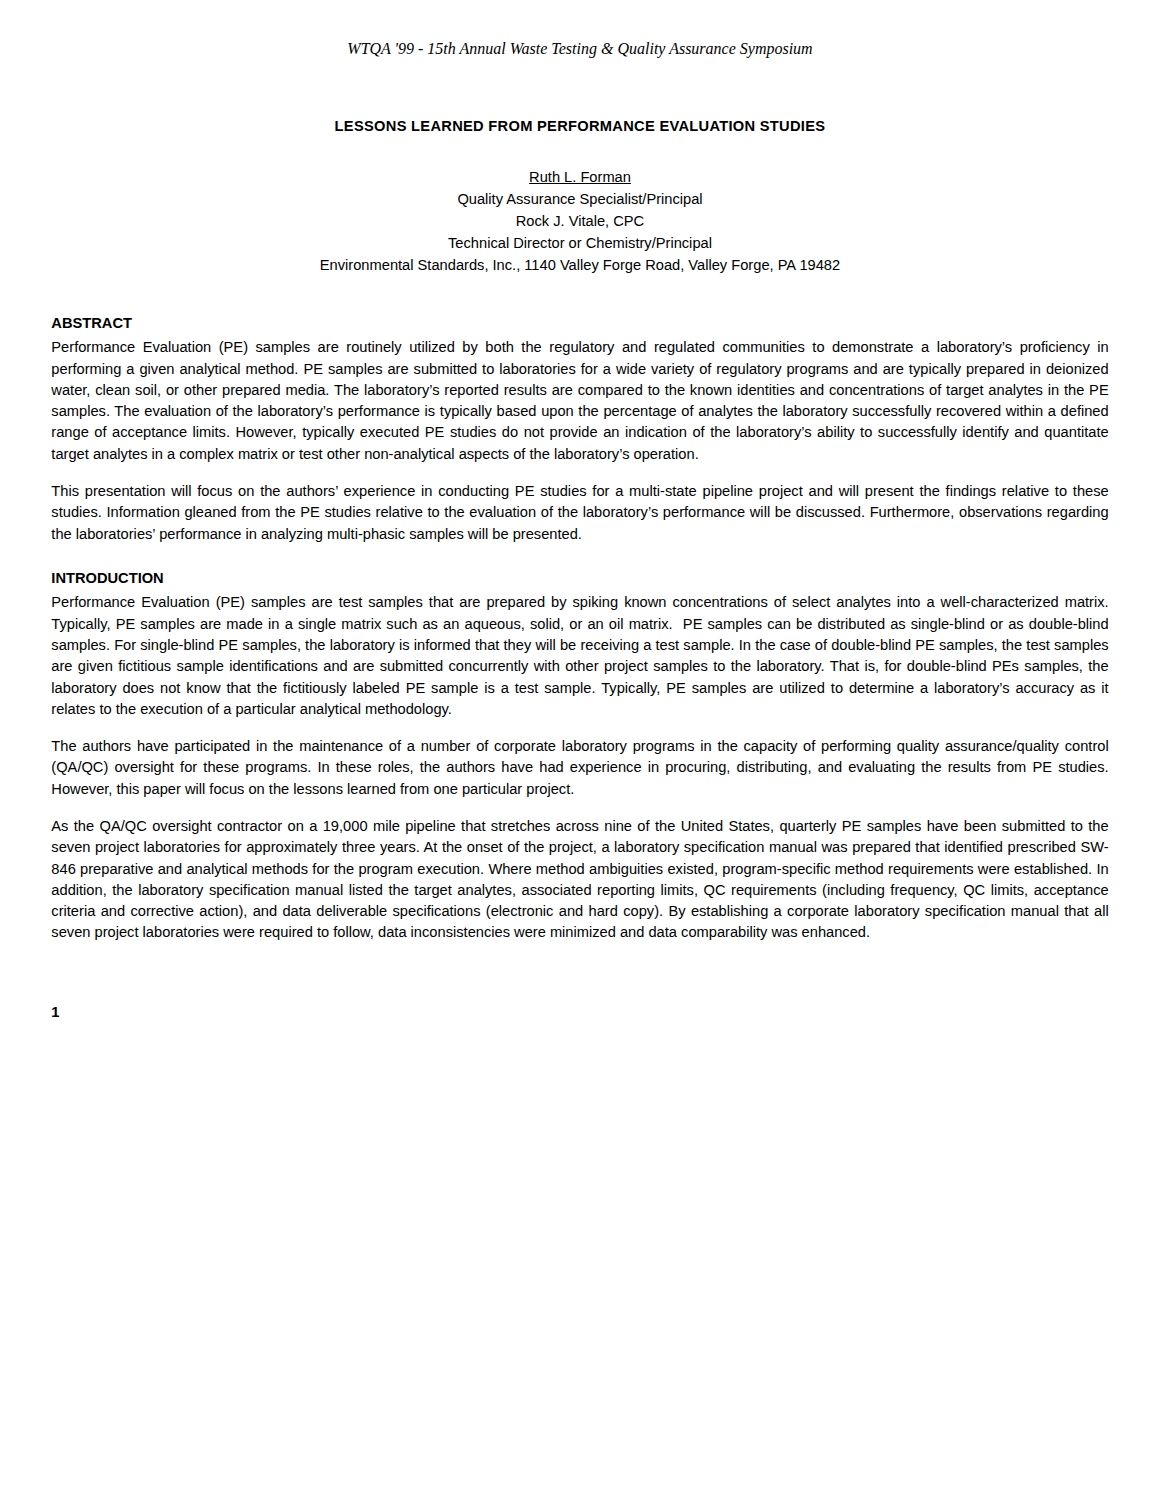WTQA '99 - 15th Annual Waste Testing & Quality Assurance Symposium
Lessons Learned from Performance Evaluation Studies
Ruth L. Forman
Quality Assurance Specialist/Principal
Rock J. Vitale, CPC
Technical Director or Chemistry/Principal
Environmental Standards, Inc., 1140 Valley Forge Road, Valley Forge, PA 19482
Abstract
Performance Evaluation (PE) samples are routinely utilized by both the regulatory and regulated communities to demonstrate a laboratory’s proficiency in performing a given analytical method. PE samples are submitted to laboratories for a wide variety of regulatory programs and are typically prepared in deionized water, clean soil, or other prepared media. The laboratory’s reported results are compared to the known identities and concentrations of target analytes in the PE samples. The evaluation of the laboratory’s performance is typically based upon the percentage of analytes the laboratory successfully recovered within a defined range of acceptance limits. However, typically executed PE studies do not provide an indication of the laboratory’s ability to successfully identify and quantitate target analytes in a complex matrix or test other non-analytical aspects of the laboratory’s operation.
This presentation will focus on the authors’ experience in conducting PE studies for a multi-state pipeline project and will present the findings relative to these studies. Information gleaned from the PE studies relative to the evaluation of the laboratory’s performance will be discussed. Furthermore, observations regarding the laboratories’ performance in analyzing multi-phasic samples will be presented.
Introduction
Performance Evaluation (PE) samples are test samples that are prepared by spiking known concentrations of select analytes into a well-characterized matrix. Typically, PE samples are made in a single matrix such as an aqueous, solid, or an oil matrix. PE samples can be distributed as single-blind or as double-blind samples. For single-blind PE samples, the laboratory is informed that they will be receiving a test sample. In the case of double-blind PE samples, the test samples are given fictitious sample identifications and are submitted concurrently with other project samples to the laboratory. That is, for double-blind PEs samples, the laboratory does not know that the fictitiously labeled PE sample is a test sample. Typically, PE samples are utilized to determine a laboratory’s accuracy as it relates to the execution of a particular analytical methodology.
The authors have participated in the maintenance of a number of corporate laboratory programs in the capacity of performing quality assurance/quality control (QA/QC) oversight for these programs. In these roles, the authors have had experience in procuring, distributing, and evaluating the results from PE studies. However, this paper will focus on the lessons learned from one particular project.
As the QA/QC oversight contractor on a 19,000 mile pipeline that stretches across nine of the United States, quarterly PE samples have been submitted to the seven project laboratories for approximately three years. At the onset of the project, a laboratory specification manual was prepared that identified prescribed SW-846 preparative and analytical methods for the program execution. Where method ambiguities existed, program-specific method requirements were established. In addition, the laboratory specification manual listed the target analytes, associated reporting limits, QC requirements (including frequency, QC limits, acceptance criteria and corrective action), and data deliverable specifications (electronic and hard copy). By establishing a corporate laboratory specification manual that all seven project laboratories were required to follow, data inconsistencies were minimized and data comparability was enhanced.
1